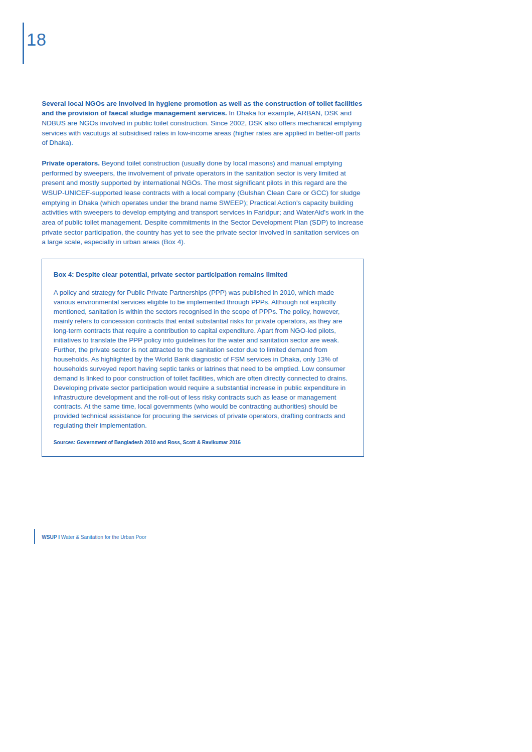18
Several local NGOs are involved in hygiene promotion as well as the construction of toilet facilities and the provision of faecal sludge management services. In Dhaka for example, ARBAN, DSK and NDBUS are NGOs involved in public toilet construction. Since 2002, DSK also offers mechanical emptying services with vacutugs at subsidised rates in low-income areas (higher rates are applied in better-off parts of Dhaka).
Private operators. Beyond toilet construction (usually done by local masons) and manual emptying performed by sweepers, the involvement of private operators in the sanitation sector is very limited at present and mostly supported by international NGOs. The most significant pilots in this regard are the WSUP-UNICEF-supported lease contracts with a local company (Gulshan Clean Care or GCC) for sludge emptying in Dhaka (which operates under the brand name SWEEP); Practical Action's capacity building activities with sweepers to develop emptying and transport services in Faridpur; and WaterAid's work in the area of public toilet management. Despite commitments in the Sector Development Plan (SDP) to increase private sector participation, the country has yet to see the private sector involved in sanitation services on a large scale, especially in urban areas (Box 4).
Box 4: Despite clear potential, private sector participation remains limited
A policy and strategy for Public Private Partnerships (PPP) was published in 2010, which made various environmental services eligible to be implemented through PPPs. Although not explicitly mentioned, sanitation is within the sectors recognised in the scope of PPPs. The policy, however, mainly refers to concession contracts that entail substantial risks for private operators, as they are long-term contracts that require a contribution to capital expenditure. Apart from NGO-led pilots, initiatives to translate the PPP policy into guidelines for the water and sanitation sector are weak. Further, the private sector is not attracted to the sanitation sector due to limited demand from households. As highlighted by the World Bank diagnostic of FSM services in Dhaka, only 13% of households surveyed report having septic tanks or latrines that need to be emptied. Low consumer demand is linked to poor construction of toilet facilities, which are often directly connected to drains. Developing private sector participation would require a substantial increase in public expenditure in infrastructure development and the roll-out of less risky contracts such as lease or management contracts. At the same time, local governments (who would be contracting authorities) should be provided technical assistance for procuring the services of private operators, drafting contracts and regulating their implementation.
Sources: Government of Bangladesh 2010 and Ross, Scott & Ravikumar 2016
WSUP I Water & Sanitation for the Urban Poor